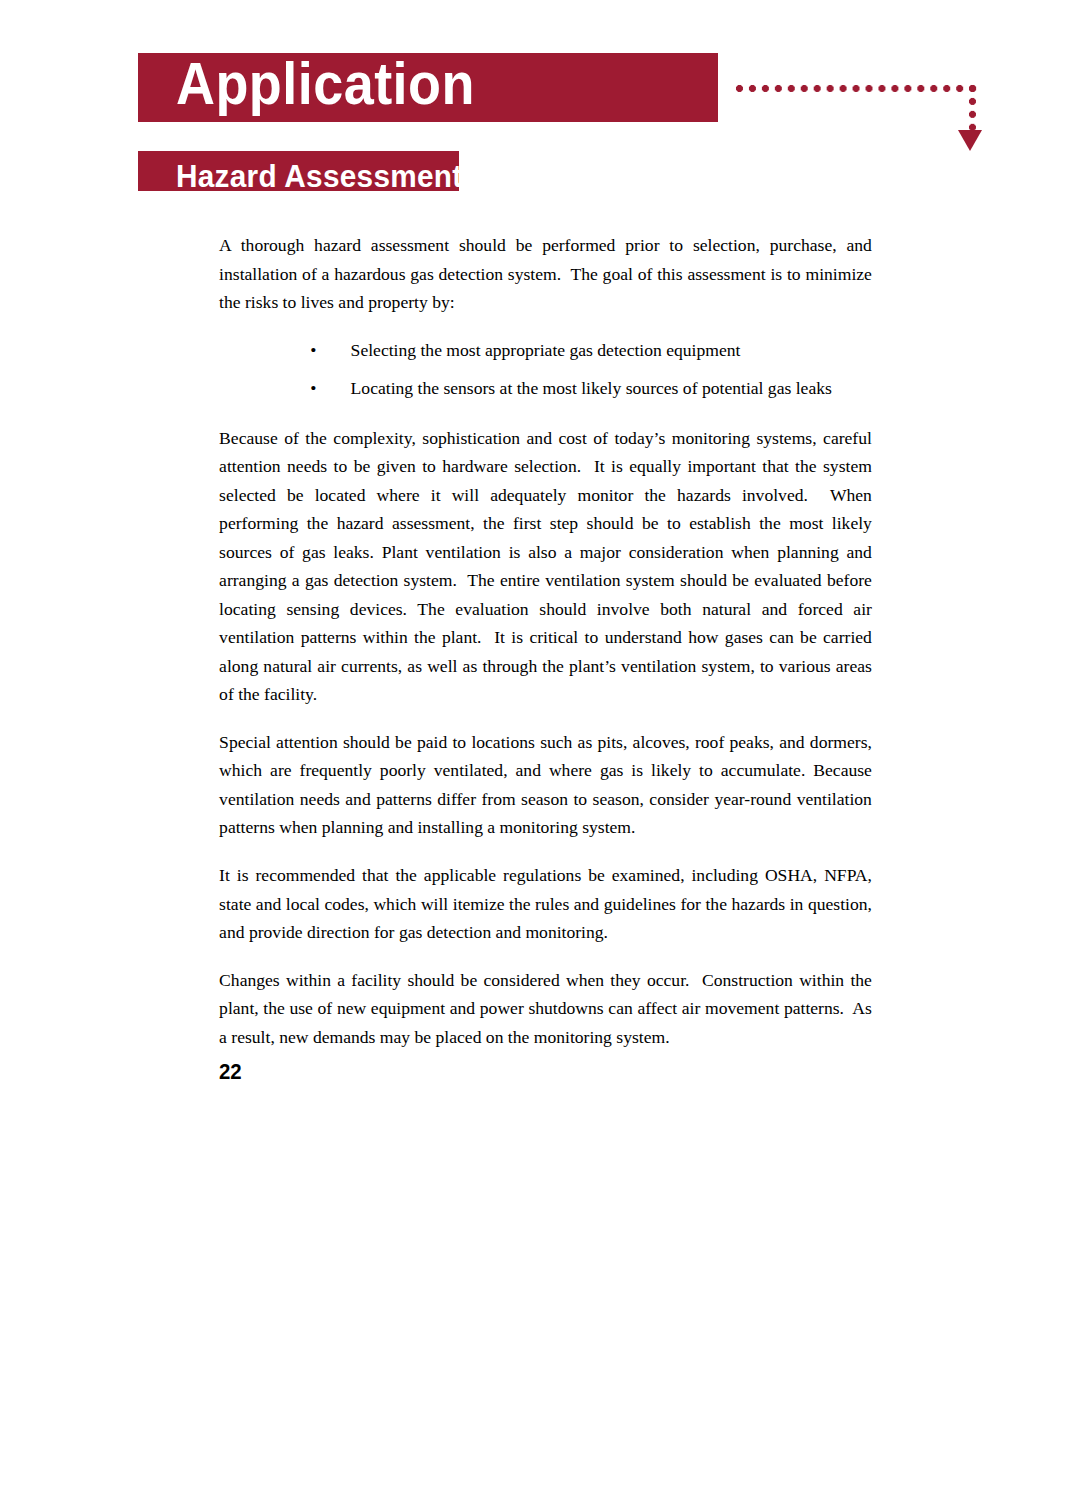Application
Hazard Assessment
A thorough hazard assessment should be performed prior to selection, purchase, and installation of a hazardous gas detection system. The goal of this assessment is to minimize the risks to lives and property by:
Selecting the most appropriate gas detection equipment
Locating the sensors at the most likely sources of potential gas leaks
Because of the complexity, sophistication and cost of today’s monitoring systems, careful attention needs to be given to hardware selection. It is equally important that the system selected be located where it will adequately monitor the hazards involved. When performing the hazard assessment, the first step should be to establish the most likely sources of gas leaks. Plant ventilation is also a major consideration when planning and arranging a gas detection system. The entire ventilation system should be evaluated before locating sensing devices. The evaluation should involve both natural and forced air ventilation patterns within the plant. It is critical to understand how gases can be carried along natural air currents, as well as through the plant’s ventilation system, to various areas of the facility.
Special attention should be paid to locations such as pits, alcoves, roof peaks, and dormers, which are frequently poorly ventilated, and where gas is likely to accumulate. Because ventilation needs and patterns differ from season to season, consider year-round ventilation patterns when planning and installing a monitoring system.
It is recommended that the applicable regulations be examined, including OSHA, NFPA, state and local codes, which will itemize the rules and guidelines for the hazards in question, and provide direction for gas detection and monitoring.
Changes within a facility should be considered when they occur. Construction within the plant, the use of new equipment and power shutdowns can affect air movement patterns. As a result, new demands may be placed on the monitoring system.
22